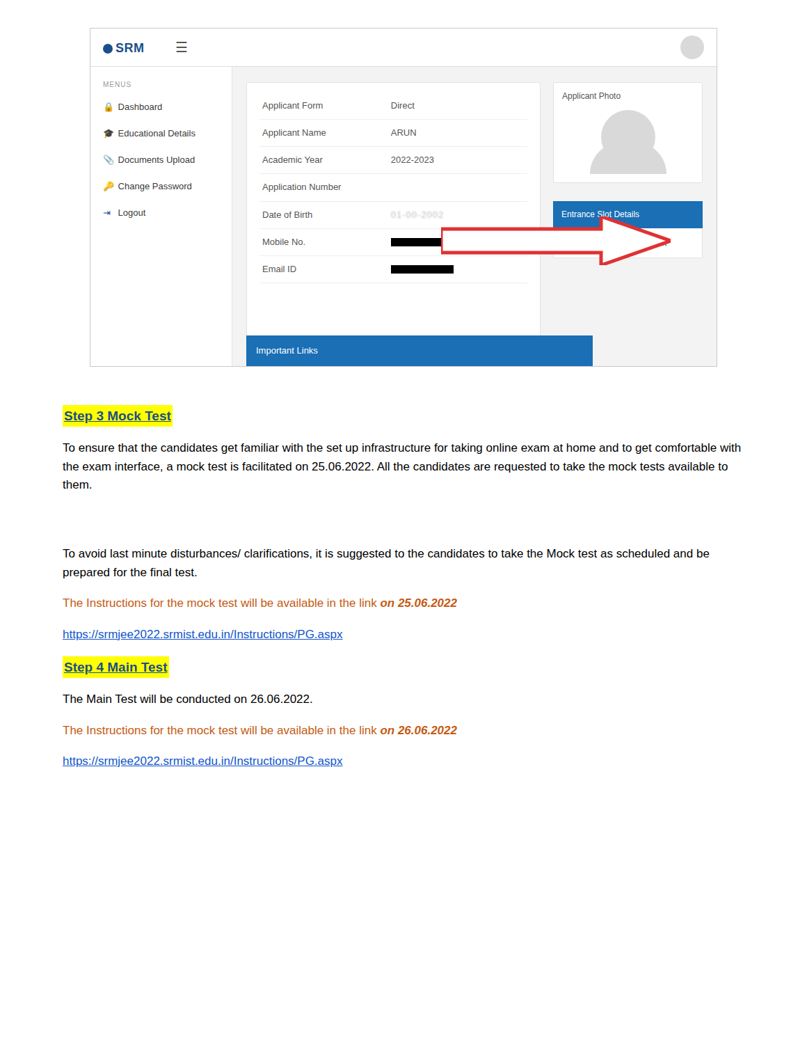SRM ☰
MENUS
🔒 Dashboard
🎓 Educational Details
📎 Documents Upload
🔑 Change Password
⇥ Logout
| Applicant Form | Direct |
| Applicant Name | ARUN |
| Academic Year | 2022-2023 |
| Application Number | |
| Date of Birth | 01-00-2002 |
| Mobile No. | |
| Email ID | |
Applicant Photo
Entrance Slot Details
🎓Click here for Hall Ticket
Important Links
Step 3 Mock Test
To ensure that the candidates get familiar with the set up infrastructure for taking online exam at home and to get comfortable with the exam interface, a mock test is facilitated on 25.06.2022. All the candidates are requested to take the mock tests available to them.
To avoid last minute disturbances/ clarifications, it is suggested to the candidates to take the Mock test as scheduled and be prepared for the final test.
The Instructions for the mock test will be available in the link on 25.06.2022
https://srmjee2022.srmist.edu.in/Instructions/PG.aspx
Step 4 Main Test
The Main Test will be conducted on 26.06.2022.
The Instructions for the mock test will be available in the link on 26.06.2022
https://srmjee2022.srmist.edu.in/Instructions/PG.aspx